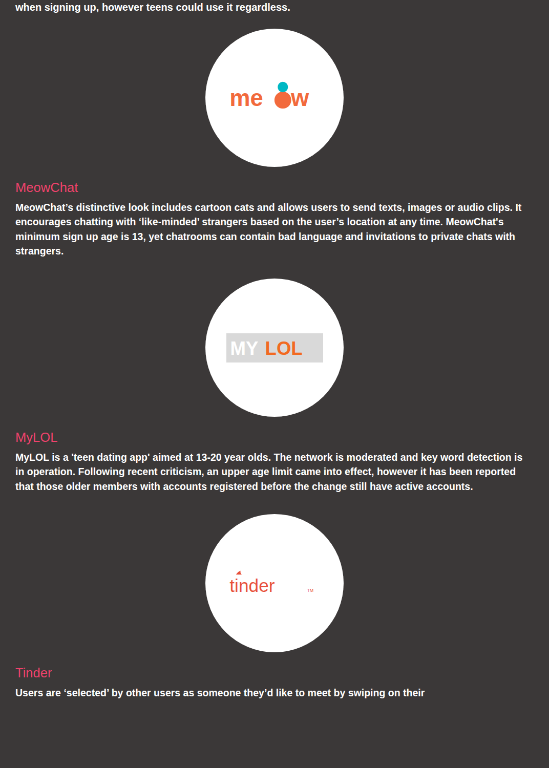when signing up, however teens could use it regardless.
MeowChat
MeowChat’s distinctive look includes cartoon cats and allows users to send texts, images or audio clips. It encourages chatting with ‘like-minded’ strangers based on the user’s location at any time. MeowChat's minimum sign up age is 13, yet chatrooms can contain bad language and invitations to private chats with strangers.
MyLOL
MyLOL is a 'teen dating app' aimed at 13-20 year olds. The network is moderated and key word detection is in operation. Following recent criticism, an upper age limit came into effect, however it has been reported that those older members with accounts registered before the change still have active accounts.
Tinder
Users are ‘selected’ by other users as someone they’d like to meet by swiping on their